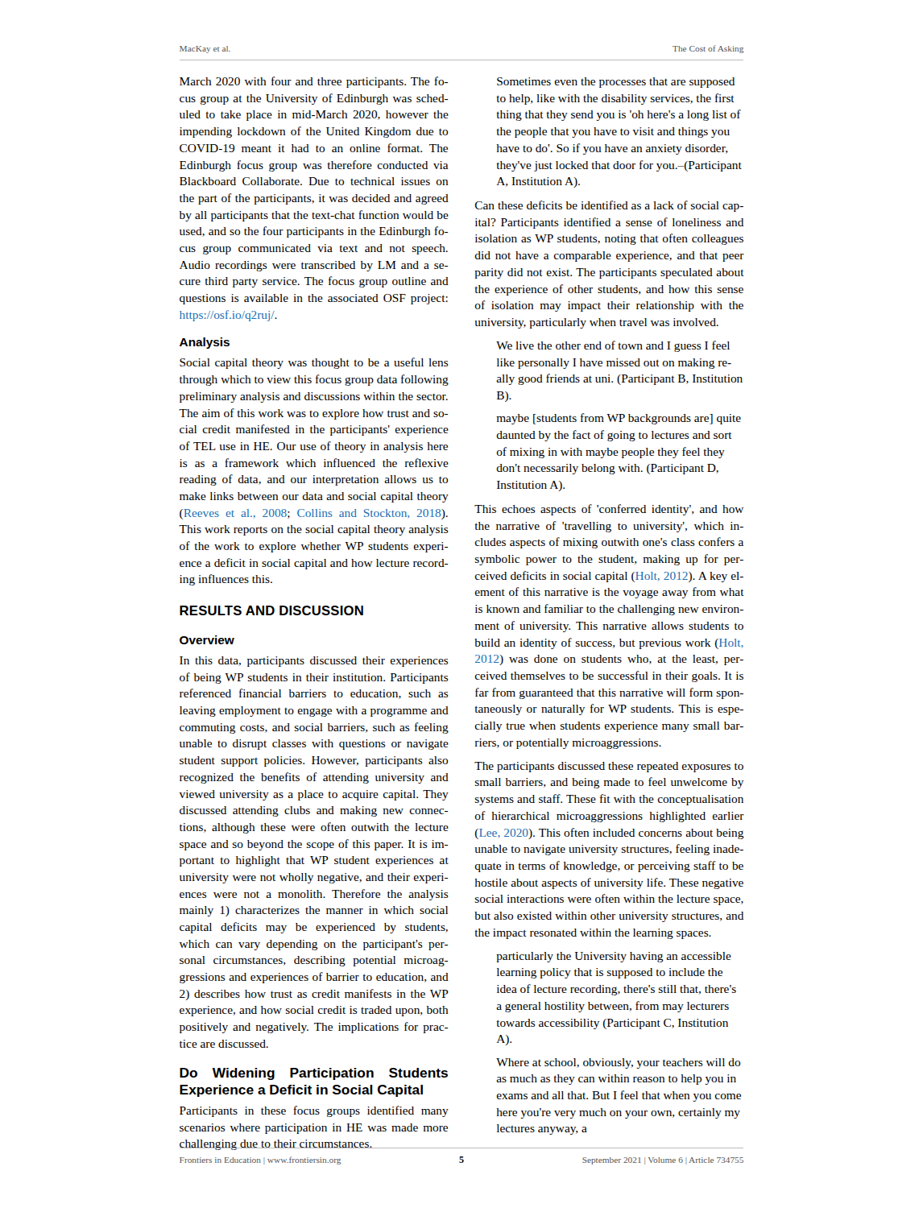MacKay et al.
The Cost of Asking
March 2020 with four and three participants. The focus group at the University of Edinburgh was scheduled to take place in mid-March 2020, however the impending lockdown of the United Kingdom due to COVID-19 meant it had to an online format. The Edinburgh focus group was therefore conducted via Blackboard Collaborate. Due to technical issues on the part of the participants, it was decided and agreed by all participants that the text-chat function would be used, and so the four participants in the Edinburgh focus group communicated via text and not speech. Audio recordings were transcribed by LM and a secure third party service. The focus group outline and questions is available in the associated OSF project: https://osf.io/q2ruj/.
Analysis
Social capital theory was thought to be a useful lens through which to view this focus group data following preliminary analysis and discussions within the sector. The aim of this work was to explore how trust and social credit manifested in the participants' experience of TEL use in HE. Our use of theory in analysis here is as a framework which influenced the reflexive reading of data, and our interpretation allows us to make links between our data and social capital theory (Reeves et al., 2008; Collins and Stockton, 2018). This work reports on the social capital theory analysis of the work to explore whether WP students experience a deficit in social capital and how lecture recording influences this.
Results and Discussion
Overview
In this data, participants discussed their experiences of being WP students in their institution. Participants referenced financial barriers to education, such as leaving employment to engage with a programme and commuting costs, and social barriers, such as feeling unable to disrupt classes with questions or navigate student support policies. However, participants also recognized the benefits of attending university and viewed university as a place to acquire capital. They discussed attending clubs and making new connections, although these were often outwith the lecture space and so beyond the scope of this paper. It is important to highlight that WP student experiences at university were not wholly negative, and their experiences were not a monolith. Therefore the analysis mainly 1) characterizes the manner in which social capital deficits may be experienced by students, which can vary depending on the participant's personal circumstances, describing potential microaggressions and experiences of barrier to education, and 2) describes how trust as credit manifests in the WP experience, and how social credit is traded upon, both positively and negatively. The implications for practice are discussed.
Do Widening Participation Students Experience a Deficit in Social Capital
Participants in these focus groups identified many scenarios where participation in HE was made more challenging due to their circumstances.
Sometimes even the processes that are supposed to help, like with the disability services, the first thing that they send you is 'oh here's a long list of the people that you have to visit and things you have to do'. So if you have an anxiety disorder, they've just locked that door for you.–(Participant A, Institution A).
Can these deficits be identified as a lack of social capital? Participants identified a sense of loneliness and isolation as WP students, noting that often colleagues did not have a comparable experience, and that peer parity did not exist. The participants speculated about the experience of other students, and how this sense of isolation may impact their relationship with the university, particularly when travel was involved.
We live the other end of town and I guess I feel like personally I have missed out on making really good friends at uni. (Participant B, Institution B).
maybe [students from WP backgrounds are] quite daunted by the fact of going to lectures and sort of mixing in with maybe people they feel they don't necessarily belong with. (Participant D, Institution A).
This echoes aspects of 'conferred identity', and how the narrative of 'travelling to university', which includes aspects of mixing outwith one's class confers a symbolic power to the student, making up for perceived deficits in social capital (Holt, 2012). A key element of this narrative is the voyage away from what is known and familiar to the challenging new environment of university. This narrative allows students to build an identity of success, but previous work (Holt, 2012) was done on students who, at the least, perceived themselves to be successful in their goals. It is far from guaranteed that this narrative will form spontaneously or naturally for WP students. This is especially true when students experience many small barriers, or potentially microaggressions.
The participants discussed these repeated exposures to small barriers, and being made to feel unwelcome by systems and staff. These fit with the conceptualisation of hierarchical microaggressions highlighted earlier (Lee, 2020). This often included concerns about being unable to navigate university structures, feeling inadequate in terms of knowledge, or perceiving staff to be hostile about aspects of university life. These negative social interactions were often within the lecture space, but also existed within other university structures, and the impact resonated within the learning spaces.
particularly the University having an accessible learning policy that is supposed to include the idea of lecture recording, there's still that, there's a general hostility between, from may lecturers towards accessibility (Participant C, Institution A).
Where at school, obviously, your teachers will do as much as they can within reason to help you in exams and all that. But I feel that when you come here you're very much on your own, certainly my lectures anyway, a
Frontiers in Education | www.frontiersin.org
5
September 2021 | Volume 6 | Article 734755